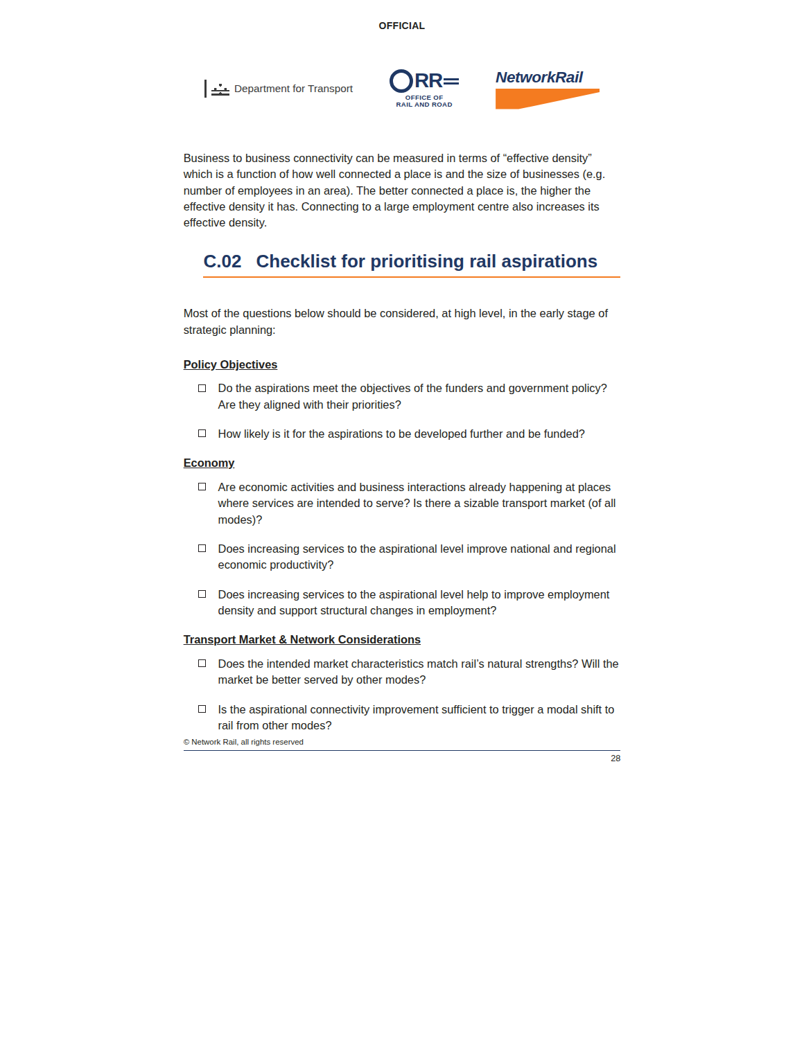OFFICIAL
Department for Transport
RR
OFFICE OF RAIL AND ROAD
NetworkRail
Business to business connectivity can be measured in terms of “effective density” which is a function of how well connected a place is and the size of businesses (e.g. number of employees in an area). The better connected a place is, the higher the effective density it has. Connecting to a large employment centre also increases its effective density.
C.02 Checklist for prioritising rail aspirations
Most of the questions below should be considered, at high level, in the early stage of strategic planning:
Policy Objectives
Do the aspirations meet the objectives of the funders and government policy? Are they aligned with their priorities?
How likely is it for the aspirations to be developed further and be funded?
Economy
Are economic activities and business interactions already happening at places where services are intended to serve? Is there a sizable transport market (of all modes)?
Does increasing services to the aspirational level improve national and regional economic productivity?
Does increasing services to the aspirational level help to improve employment density and support structural changes in employment?
Transport Market & Network Considerations
Does the intended market characteristics match rail’s natural strengths? Will the market be better served by other modes?
Is the aspirational connectivity improvement sufficient to trigger a modal shift to rail from other modes?
© Network Rail, all rights reserved
28